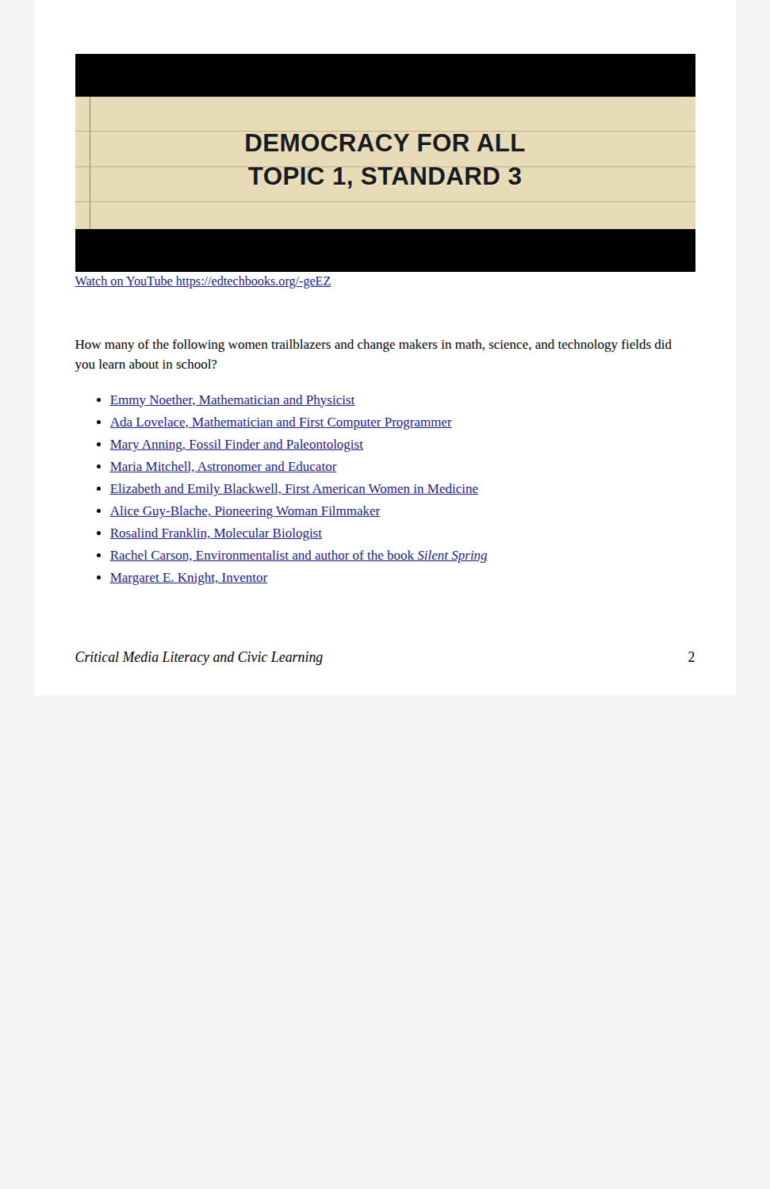DEMOCRACY FOR ALL
TOPIC 1, STANDARD 3
Watch on YouTube https://edtechbooks.org/-geEZ
How many of the following women trailblazers and change makers in math, science, and technology fields did you learn about in school?
Emmy Noether, Mathematician and Physicist
Ada Lovelace, Mathematician and First Computer Programmer
Mary Anning, Fossil Finder and Paleontologist
Maria Mitchell, Astronomer and Educator
Elizabeth and Emily Blackwell, First American Women in Medicine
Alice Guy-Blache, Pioneering Woman Filmmaker
Rosalind Franklin, Molecular Biologist
Rachel Carson, Environmentalist and author of the book Silent Spring
Margaret E. Knight, Inventor
Critical Media Literacy and Civic Learning 2